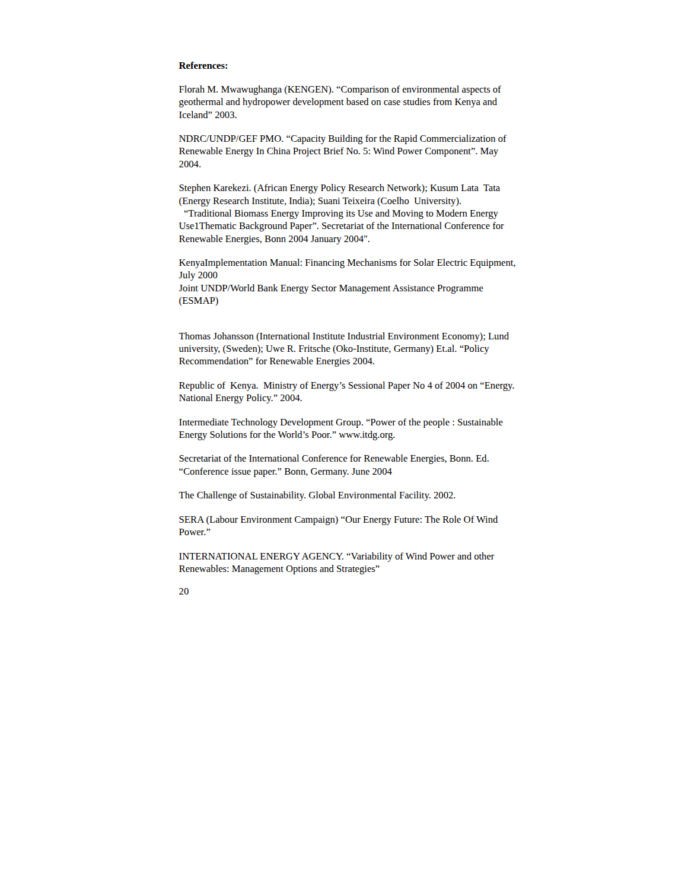References:
Florah M. Mwawughanga (KENGEN). “Comparison of environmental aspects of geothermal and hydropower development based on case studies from Kenya and Iceland” 2003.
NDRC/UNDP/GEF PMO. “Capacity Building for the Rapid Commercialization of Renewable Energy In China Project Brief No. 5: Wind Power Component”. May 2004.
Stephen Karekezi. (African Energy Policy Research Network); Kusum Lata Tata (Energy Research Institute, India); Suani Teixeira (Coelho University).
“Traditional Biomass Energy Improving its Use and Moving to Modern Energy Use1Thematic Background Paper”. Secretariat of the International Conference for Renewable Energies, Bonn 2004 January 2004".
KenyaImplementation Manual: Financing Mechanisms for Solar Electric Equipment, July 2000
Joint UNDP/World Bank Energy Sector Management Assistance Programme
(ESMAP)
Thomas Johansson (International Institute Industrial Environment Economy); Lund university, (Sweden); Uwe R. Fritsche (Oko-Institute, Germany) Et.al. “Policy Recommendation” for Renewable Energies 2004.
Republic of Kenya. Ministry of Energy’s Sessional Paper No 4 of 2004 on “Energy. National Energy Policy.” 2004.
Intermediate Technology Development Group. “Power of the people : Sustainable Energy Solutions for the World’s Poor.” www.itdg.org.
Secretariat of the International Conference for Renewable Energies, Bonn. Ed. “Conference issue paper.” Bonn, Germany. June 2004
The Challenge of Sustainability. Global Environmental Facility. 2002.
SERA (Labour Environment Campaign) “Our Energy Future: The Role Of Wind Power.”
INTERNATIONAL ENERGY AGENCY. “Variability of Wind Power and other Renewables: Management Options and Strategies”
20